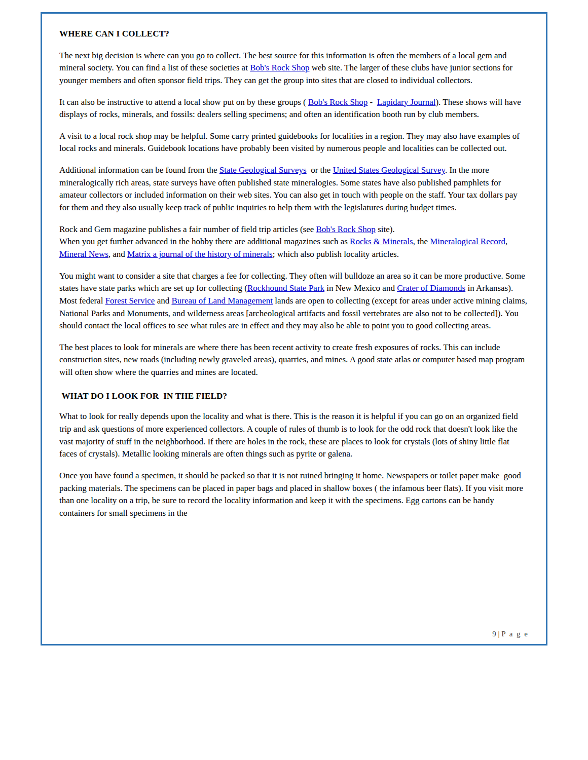WHERE CAN I COLLECT?
The next big decision is where can you go to collect. The best source for this information is often the members of a local gem and mineral society. You can find a list of these societies at Bob's Rock Shop web site. The larger of these clubs have junior sections for younger members and often sponsor field trips. They can get the group into sites that are closed to individual collectors.
It can also be instructive to attend a local show put on by these groups ( Bob's Rock Shop - Lapidary Journal). These shows will have displays of rocks, minerals, and fossils: dealers selling specimens; and often an identification booth run by club members.
A visit to a local rock shop may be helpful. Some carry printed guidebooks for localities in a region. They may also have examples of local rocks and minerals. Guidebook locations have probably been visited by numerous people and localities can be collected out.
Additional information can be found from the State Geological Surveys or the United States Geological Survey. In the more mineralogically rich areas, state surveys have often published state mineralogies. Some states have also published pamphlets for amateur collectors or included information on their web sites. You can also get in touch with people on the staff. Your tax dollars pay for them and they also usually keep track of public inquiries to help them with the legislatures during budget times.
Rock and Gem magazine publishes a fair number of field trip articles (see Bob's Rock Shop site).
When you get further advanced in the hobby there are additional magazines such as Rocks & Minerals, the Mineralogical Record, Mineral News, and Matrix a journal of the history of minerals; which also publish locality articles.
You might want to consider a site that charges a fee for collecting. They often will bulldoze an area so it can be more productive. Some states have state parks which are set up for collecting (Rockhound State Park in New Mexico and Crater of Diamonds in Arkansas). Most federal Forest Service and Bureau of Land Management lands are open to collecting (except for areas under active mining claims, National Parks and Monuments, and wilderness areas [archeological artifacts and fossil vertebrates are also not to be collected]). You should contact the local offices to see what rules are in effect and they may also be able to point you to good collecting areas.
The best places to look for minerals are where there has been recent activity to create fresh exposures of rocks. This can include construction sites, new roads (including newly graveled areas), quarries, and mines. A good state atlas or computer based map program will often show where the quarries and mines are located.
WHAT DO I LOOK FOR IN THE FIELD?
What to look for really depends upon the locality and what is there. This is the reason it is helpful if you can go on an organized field trip and ask questions of more experienced collectors. A couple of rules of thumb is to look for the odd rock that doesn't look like the vast majority of stuff in the neighborhood. If there are holes in the rock, these are places to look for crystals (lots of shiny little flat faces of crystals). Metallic looking minerals are often things such as pyrite or galena.
Once you have found a specimen, it should be packed so that it is not ruined bringing it home. Newspapers or toilet paper make good packing materials. The specimens can be placed in paper bags and placed in shallow boxes ( the infamous beer flats). If you visit more than one locality on a trip, be sure to record the locality information and keep it with the specimens. Egg cartons can be handy containers for small specimens in the
9 | P a g e